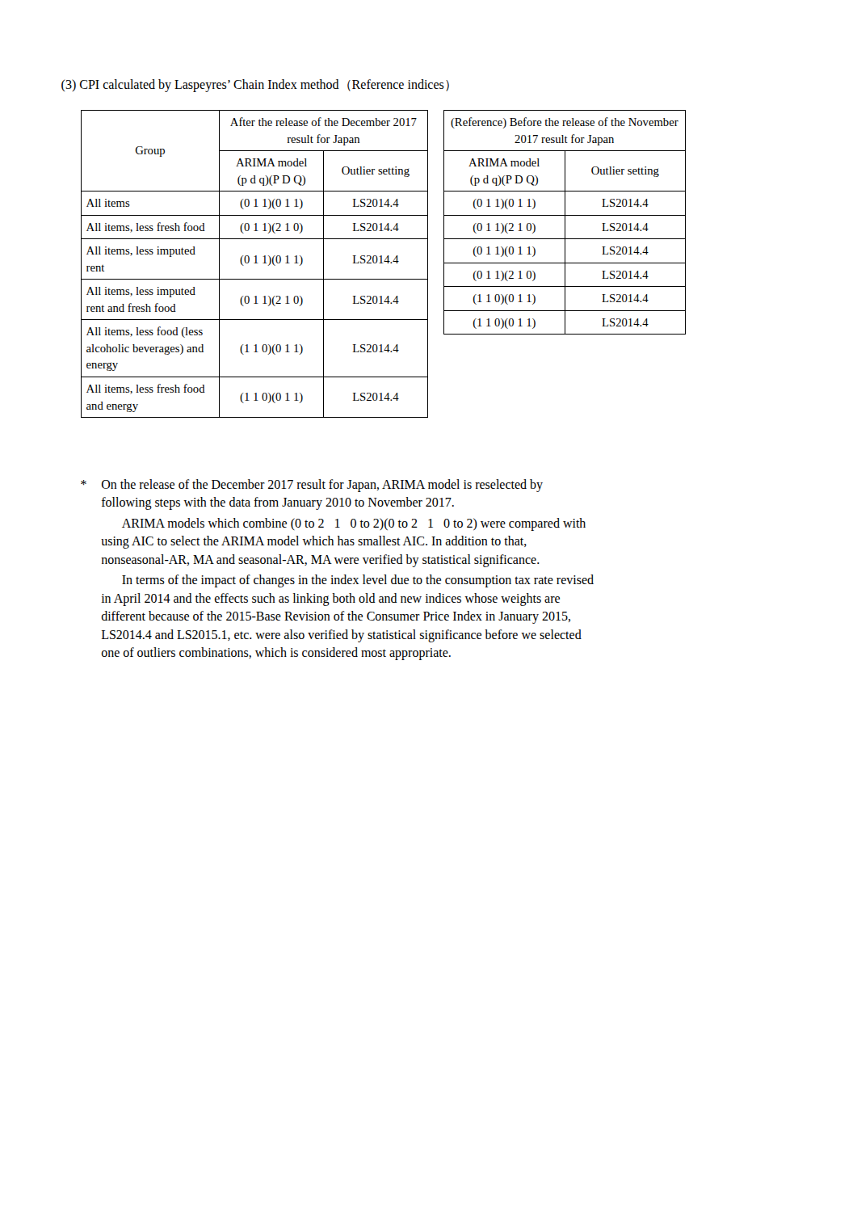(3) CPI calculated by Laspeyres’ Chain Index method（Reference indices）
| Group | After the release of the December 2017 result for Japan |
| --- | --- |
| ARIMA model (p d q)(P D Q) | Outlier setting |
| All items | (0 1 1)(0 1 1) | LS2014.4 |
| All items, less fresh food | (0 1 1)(2 1 0) | LS2014.4 |
| All items, less imputed rent | (0 1 1)(0 1 1) | LS2014.4 |
| All items, less imputed rent and fresh food | (0 1 1)(2 1 0) | LS2014.4 |
| All items, less food (less alcoholic beverages) and energy | (1 1 0)(0 1 1) | LS2014.4 |
| All items, less fresh food and energy | (1 1 0)(0 1 1) | LS2014.4 |
| (Reference) Before the release of the November 2017 result for Japan |
| --- |
| ARIMA model (p d q)(P D Q) | Outlier setting |
| (0 1 1)(0 1 1) | LS2014.4 |
| (0 1 1)(2 1 0) | LS2014.4 |
| (0 1 1)(0 1 1) | LS2014.4 |
| (0 1 1)(2 1 0) | LS2014.4 |
| (1 1 0)(0 1 1) | LS2014.4 |
| (1 1 0)(0 1 1) | LS2014.4 |
*On the release of the December 2017 result for Japan, ARIMA model is reselected by
following steps with the data from January 2010 to November 2017.
ARIMA models which combine (0 to 2 1 0 to 2)(0 to 2 1 0 to 2) were compared with
using AIC to select the ARIMA model which has smallest AIC. In addition to that,
nonseasonal-AR, MA and seasonal-AR, MA were verified by statistical significance.
In terms of the impact of changes in the index level due to the consumption tax rate revised
in April 2014 and the effects such as linking both old and new indices whose weights are
different because of the 2015-Base Revision of the Consumer Price Index in January 2015,
LS2014.4 and LS2015.1, etc. were also verified by statistical significance before we selected
one of outliers combinations, which is considered most appropriate.